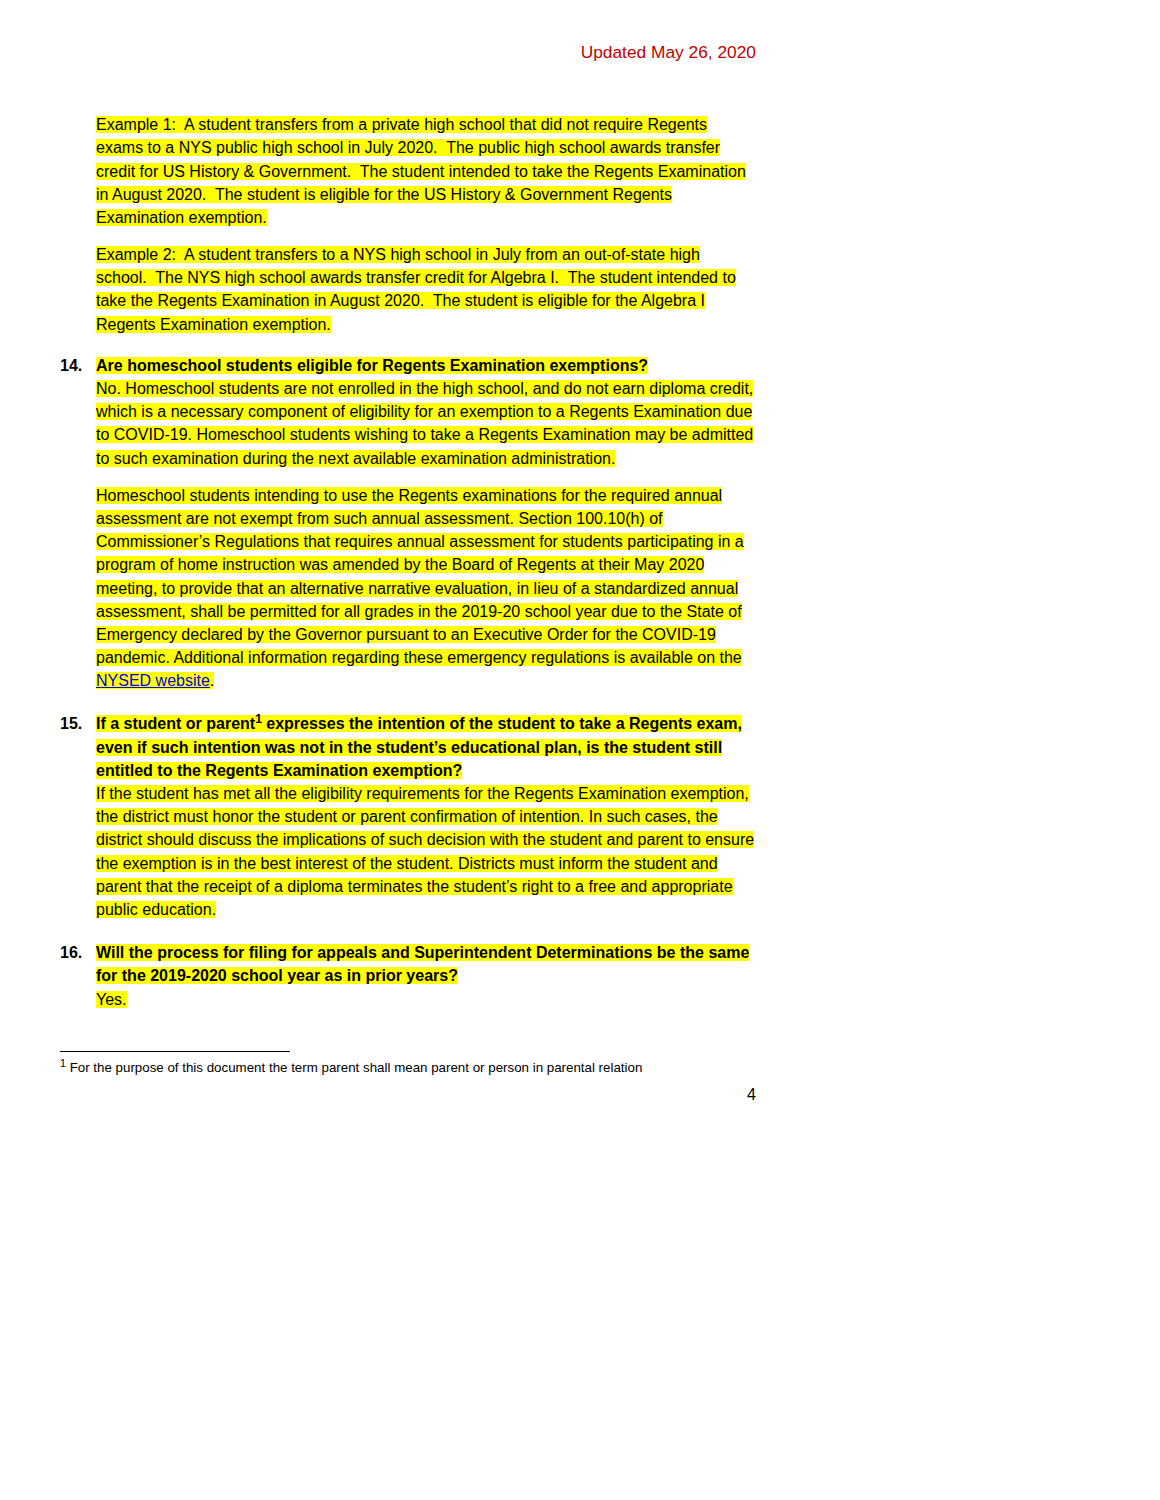Updated May 26, 2020
Example 1: A student transfers from a private high school that did not require Regents exams to a NYS public high school in July 2020. The public high school awards transfer credit for US History & Government. The student intended to take the Regents Examination in August 2020. The student is eligible for the US History & Government Regents Examination exemption.
Example 2: A student transfers to a NYS high school in July from an out-of-state high school. The NYS high school awards transfer credit for Algebra I. The student intended to take the Regents Examination in August 2020. The student is eligible for the Algebra I Regents Examination exemption.
Are homeschool students eligible for Regents Examination exemptions?
No. Homeschool students are not enrolled in the high school, and do not earn diploma credit, which is a necessary component of eligibility for an exemption to a Regents Examination due to COVID-19. Homeschool students wishing to take a Regents Examination may be admitted to such examination during the next available examination administration.
Homeschool students intending to use the Regents examinations for the required annual assessment are not exempt from such annual assessment. Section 100.10(h) of Commissioner’s Regulations that requires annual assessment for students participating in a program of home instruction was amended by the Board of Regents at their May 2020 meeting, to provide that an alternative narrative evaluation, in lieu of a standardized annual assessment, shall be permitted for all grades in the 2019-20 school year due to the State of Emergency declared by the Governor pursuant to an Executive Order for the COVID-19 pandemic. Additional information regarding these emergency regulations is available on the NYSED website.
If a student or parent1 expresses the intention of the student to take a Regents exam, even if such intention was not in the student’s educational plan, is the student still entitled to the Regents Examination exemption?
If the student has met all the eligibility requirements for the Regents Examination exemption, the district must honor the student or parent confirmation of intention. In such cases, the district should discuss the implications of such decision with the student and parent to ensure the exemption is in the best interest of the student. Districts must inform the student and parent that the receipt of a diploma terminates the student’s right to a free and appropriate public education.
Will the process for filing for appeals and Superintendent Determinations be the same for the 2019-2020 school year as in prior years?
Yes.
1 For the purpose of this document the term parent shall mean parent or person in parental relation
4